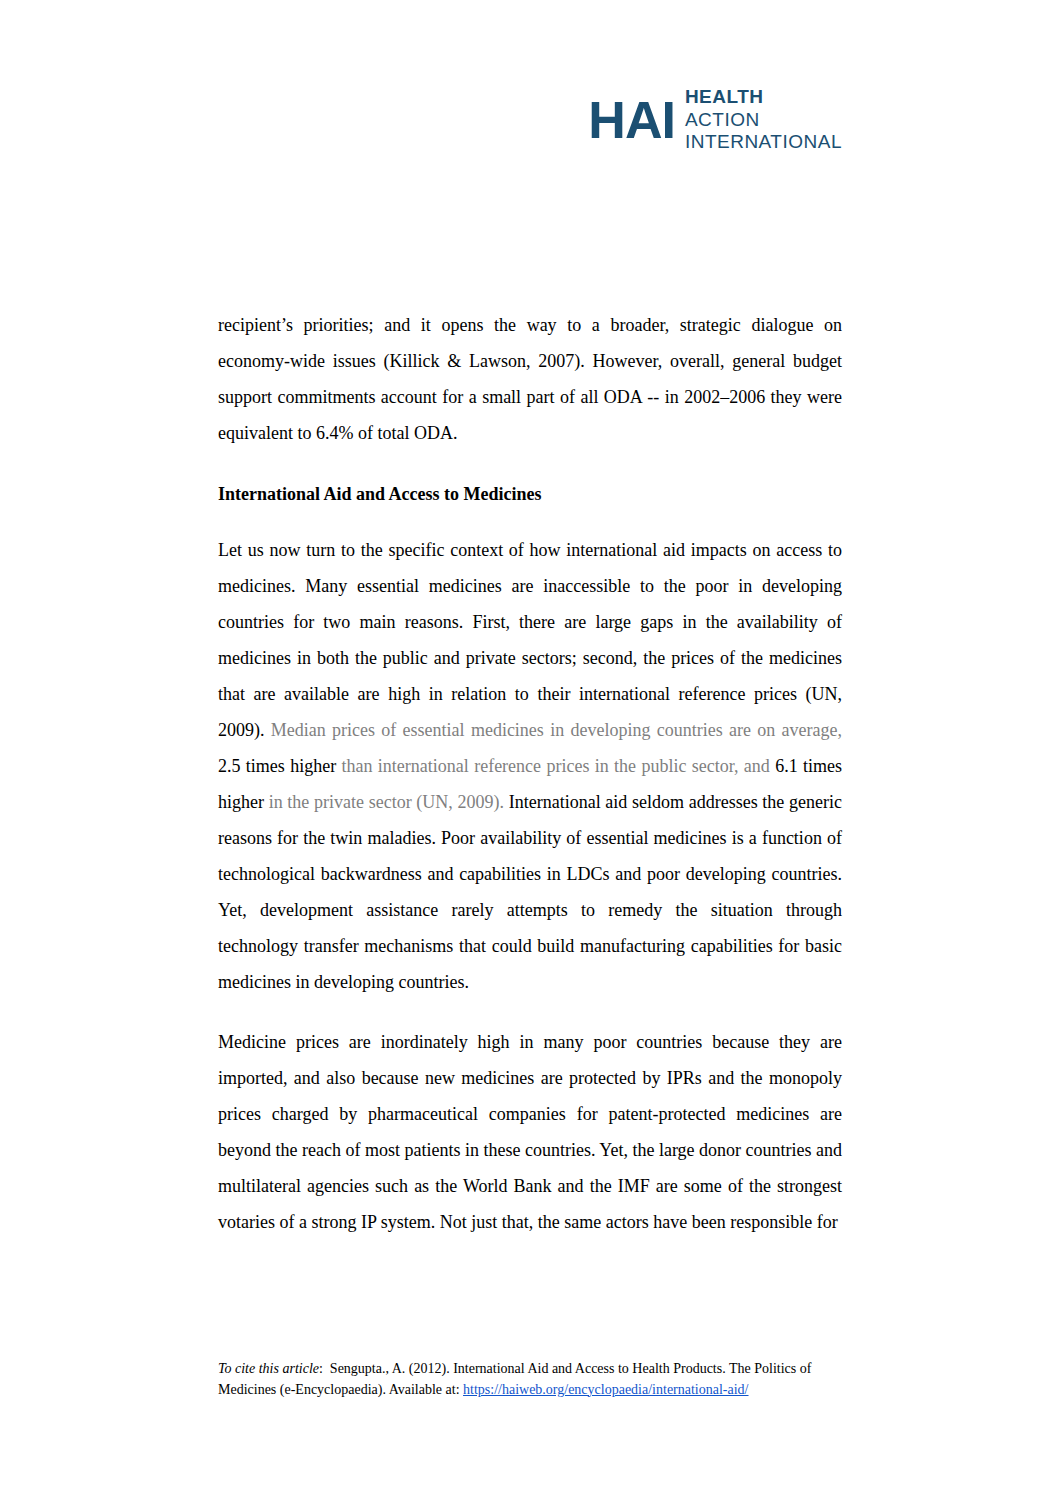HAI HEALTH ACTION INTERNATIONAL
recipient’s priorities; and it opens the way to a broader, strategic dialogue on economy-wide issues (Killick & Lawson, 2007). However, overall, general budget support commitments account for a small part of all ODA -- in 2002–2006 they were equivalent to 6.4% of total ODA.
International Aid and Access to Medicines
Let us now turn to the specific context of how international aid impacts on access to medicines. Many essential medicines are inaccessible to the poor in developing countries for two main reasons. First, there are large gaps in the availability of medicines in both the public and private sectors; second, the prices of the medicines that are available are high in relation to their international reference prices (UN, 2009). Median prices of essential medicines in developing countries are on average, 2.5 times higher than international reference prices in the public sector, and 6.1 times higher in the private sector (UN, 2009). International aid seldom addresses the generic reasons for the twin maladies. Poor availability of essential medicines is a function of technological backwardness and capabilities in LDCs and poor developing countries. Yet, development assistance rarely attempts to remedy the situation through technology transfer mechanisms that could build manufacturing capabilities for basic medicines in developing countries.
Medicine prices are inordinately high in many poor countries because they are imported, and also because new medicines are protected by IPRs and the monopoly prices charged by pharmaceutical companies for patent-protected medicines are beyond the reach of most patients in these countries. Yet, the large donor countries and multilateral agencies such as the World Bank and the IMF are some of the strongest votaries of a strong IP system. Not just that, the same actors have been responsible for
To cite this article: Sengupta., A. (2012). International Aid and Access to Health Products. The Politics of Medicines (e-Encyclopaedia). Available at: https://haiweb.org/encyclopaedia/international-aid/